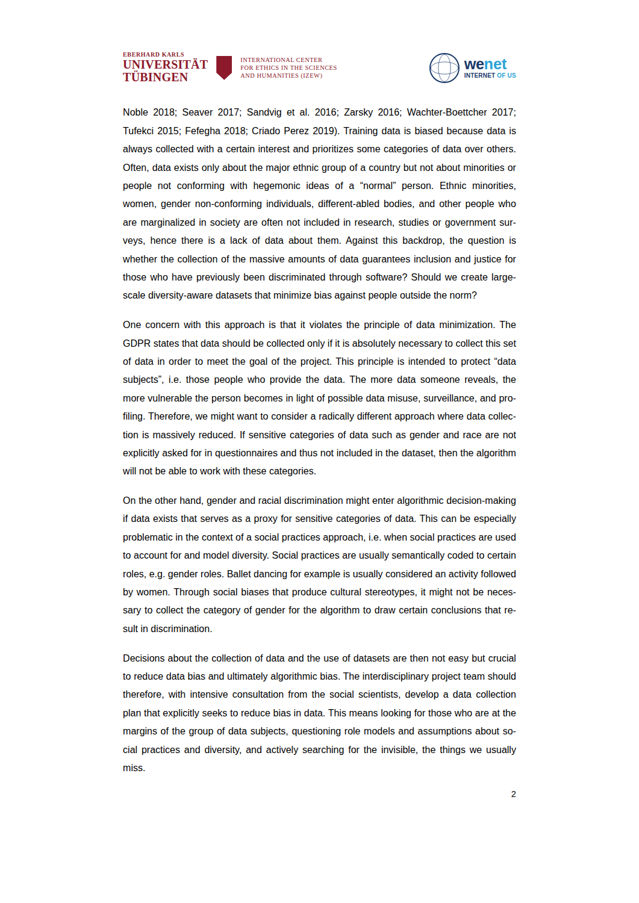EBERHARD KARLS
UNIVERSITÄT
TÜBINGEN
International Center
for Ethics in the Sciences
and Humanities (IZEW)
we net
INTERNET OF US
Noble 2018; Seaver 2017; Sandvig et al. 2016; Zarsky 2016; Wachter-Boettcher 2017; Tufekci 2015; Fefegha 2018; Criado Perez 2019). Training data is biased because data is always collected with a certain interest and prioritizes some categories of data over others. Often, data exists only about the major ethnic group of a country but not about minorities or people not conforming with hegemonic ideas of a “normal” person. Ethnic minorities, women, gender non-conforming individuals, different-abled bodies, and other people who are marginalized in society are often not included in research, studies or government surveys, hence there is a lack of data about them. Against this backdrop, the question is whether the collection of the massive amounts of data guarantees inclusion and justice for those who have previously been discriminated through software? Should we create large-scale diversity-aware datasets that minimize bias against people outside the norm?
One concern with this approach is that it violates the principle of data minimization. The GDPR states that data should be collected only if it is absolutely necessary to collect this set of data in order to meet the goal of the project. This principle is intended to protect “data subjects”, i.e. those people who provide the data. The more data someone reveals, the more vulnerable the person becomes in light of possible data misuse, surveillance, and profiling. Therefore, we might want to consider a radically different approach where data collection is massively reduced. If sensitive categories of data such as gender and race are not explicitly asked for in questionnaires and thus not included in the dataset, then the algorithm will not be able to work with these categories.
On the other hand, gender and racial discrimination might enter algorithmic decision-making if data exists that serves as a proxy for sensitive categories of data. This can be especially problematic in the context of a social practices approach, i.e. when social practices are used to account for and model diversity. Social practices are usually semantically coded to certain roles, e.g. gender roles. Ballet dancing for example is usually considered an activity followed by women. Through social biases that produce cultural stereotypes, it might not be necessary to collect the category of gender for the algorithm to draw certain conclusions that result in discrimination.
Decisions about the collection of data and the use of datasets are then not easy but crucial to reduce data bias and ultimately algorithmic bias. The interdisciplinary project team should therefore, with intensive consultation from the social scientists, develop a data collection plan that explicitly seeks to reduce bias in data. This means looking for those who are at the margins of the group of data subjects, questioning role models and assumptions about social practices and diversity, and actively searching for the invisible, the things we usually miss.
2